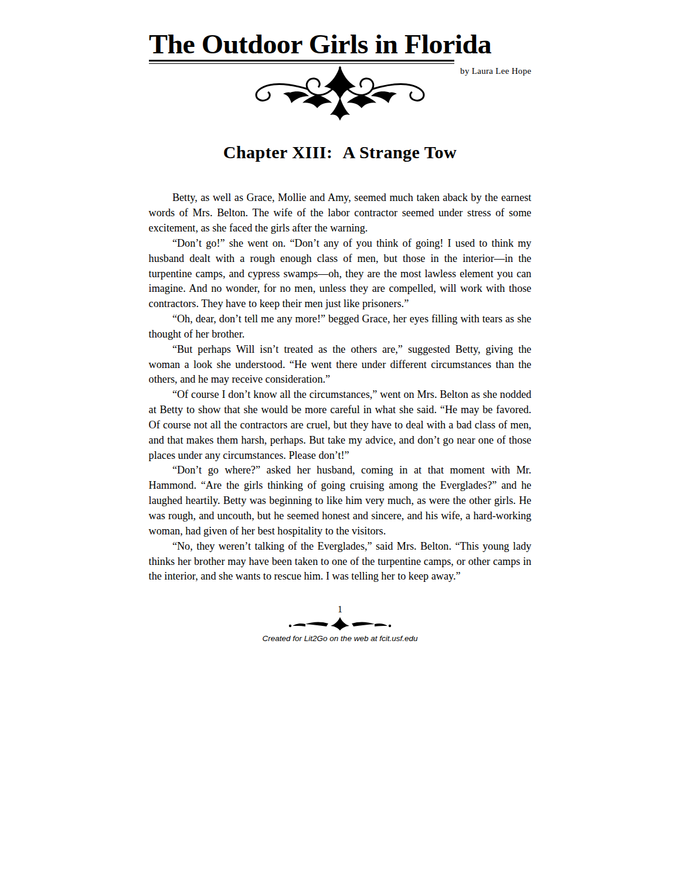The Outdoor Girls in Florida
by Laura Lee Hope
Chapter XIII: A Strange Tow
Betty, as well as Grace, Mollie and Amy, seemed much taken aback by the earnest words of Mrs. Belton. The wife of the labor contractor seemed under stress of some excitement, as she faced the girls after the warning.
“Don’t go!” she went on. “Don’t any of you think of going! I used to think my husband dealt with a rough enough class of men, but those in the interior—in the turpentine camps, and cypress swamps—oh, they are the most lawless element you can imagine. And no wonder, for no men, unless they are compelled, will work with those contractors. They have to keep their men just like prisoners.”
“Oh, dear, don’t tell me any more!” begged Grace, her eyes filling with tears as she thought of her brother.
“But perhaps Will isn’t treated as the others are,” suggested Betty, giving the woman a look she understood. “He went there under different circumstances than the others, and he may receive consideration.”
“Of course I don’t know all the circumstances,” went on Mrs. Belton as she nodded at Betty to show that she would be more careful in what she said. “He may be favored. Of course not all the contractors are cruel, but they have to deal with a bad class of men, and that makes them harsh, perhaps. But take my advice, and don’t go near one of those places under any circumstances. Please don’t!”
“Don’t go where?” asked her husband, coming in at that moment with Mr. Hammond. “Are the girls thinking of going cruising among the Everglades?” and he laughed heartily. Betty was beginning to like him very much, as were the other girls. He was rough, and uncouth, but he seemed honest and sincere, and his wife, a hard-working woman, had given of her best hospitality to the visitors.
“No, they weren’t talking of the Everglades,” said Mrs. Belton. “This young lady thinks her brother may have been taken to one of the turpentine camps, or other camps in the interior, and she wants to rescue him. I was telling her to keep away.”
1
Created for Lit2Go on the web at fcit.usf.edu